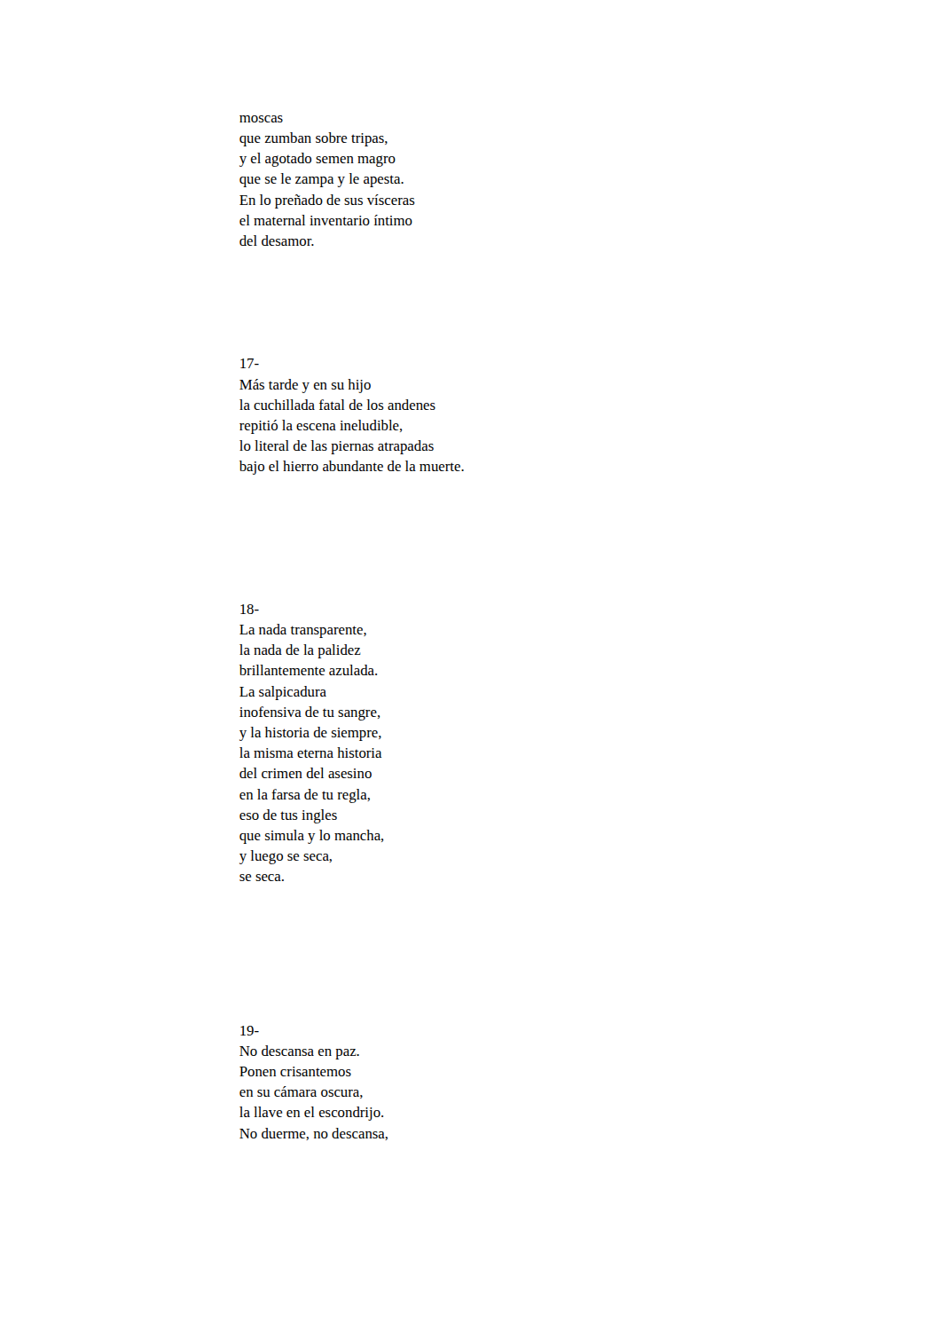moscas que zumban sobre tripas, y el agotado semen magro que se le zampa y le apesta. En lo preñado de sus vísceras el maternal inventario íntimo del desamor.
17-Más tarde y en su hijo la cuchillada fatal de los andenes repitió la escena ineludible, lo literal de las piernas atrapadas bajo el hierro abundante de la muerte.
18-La nada transparente, la nada de la palidez brillantemente azulada. La salpicadura inofensiva de tu sangre, y la historia de siempre, la misma eterna historia del crimen del asesino en la farsa de tu regla, eso de tus ingles que simula y lo mancha, y luego se seca, se seca.
19-No descansa en paz. Ponen crisantemos en su cámara oscura, la llave en el escondrijo. No duerme, no descansa,